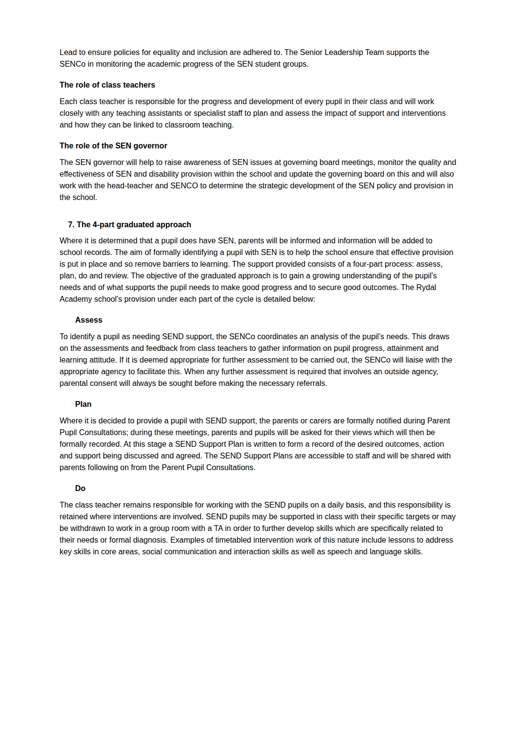Lead to ensure policies for equality and inclusion are adhered to. The Senior Leadership Team supports the SENCo in monitoring the academic progress of the SEN student groups.
The role of class teachers
Each class teacher is responsible for the progress and development of every pupil in their class and will work closely with any teaching assistants or specialist staff to plan and assess the impact of support and interventions and how they can be linked to classroom teaching.
The role of the SEN governor
The SEN governor will help to raise awareness of SEN issues at governing board meetings, monitor the quality and effectiveness of SEN and disability provision within the school and update the governing board on this and will also work with the head-teacher and SENCO to determine the strategic development of the SEN policy and provision in the school.
The 4-part graduated approach
Where it is determined that a pupil does have SEN, parents will be informed and information will be added to school records. The aim of formally identifying a pupil with SEN is to help the school ensure that effective provision is put in place and so remove barriers to learning. The support provided consists of a four-part process: assess, plan, do and review. The objective of the graduated approach is to gain a growing understanding of the pupil's needs and of what supports the pupil needs to make good progress and to secure good outcomes. The Rydal Academy school's provision under each part of the cycle is detailed below:
Assess
To identify a pupil as needing SEND support, the SENCo coordinates an analysis of the pupil's needs. This draws on the assessments and feedback from class teachers to gather information on pupil progress, attainment and learning attitude. If it is deemed appropriate for further assessment to be carried out, the SENCo will liaise with the appropriate agency to facilitate this. When any further assessment is required that involves an outside agency, parental consent will always be sought before making the necessary referrals.
Plan
Where it is decided to provide a pupil with SEND support, the parents or carers are formally notified during Parent Pupil Consultations; during these meetings, parents and pupils will be asked for their views which will then be formally recorded. At this stage a SEND Support Plan is written to form a record of the desired outcomes, action and support being discussed and agreed. The SEND Support Plans are accessible to staff and will be shared with parents following on from the Parent Pupil Consultations.
Do
The class teacher remains responsible for working with the SEND pupils on a daily basis, and this responsibility is retained where interventions are involved. SEND pupils may be supported in class with their specific targets or may be withdrawn to work in a group room with a TA in order to further develop skills which are specifically related to their needs or formal diagnosis. Examples of timetabled intervention work of this nature include lessons to address key skills in core areas, social communication and interaction skills as well as speech and language skills.